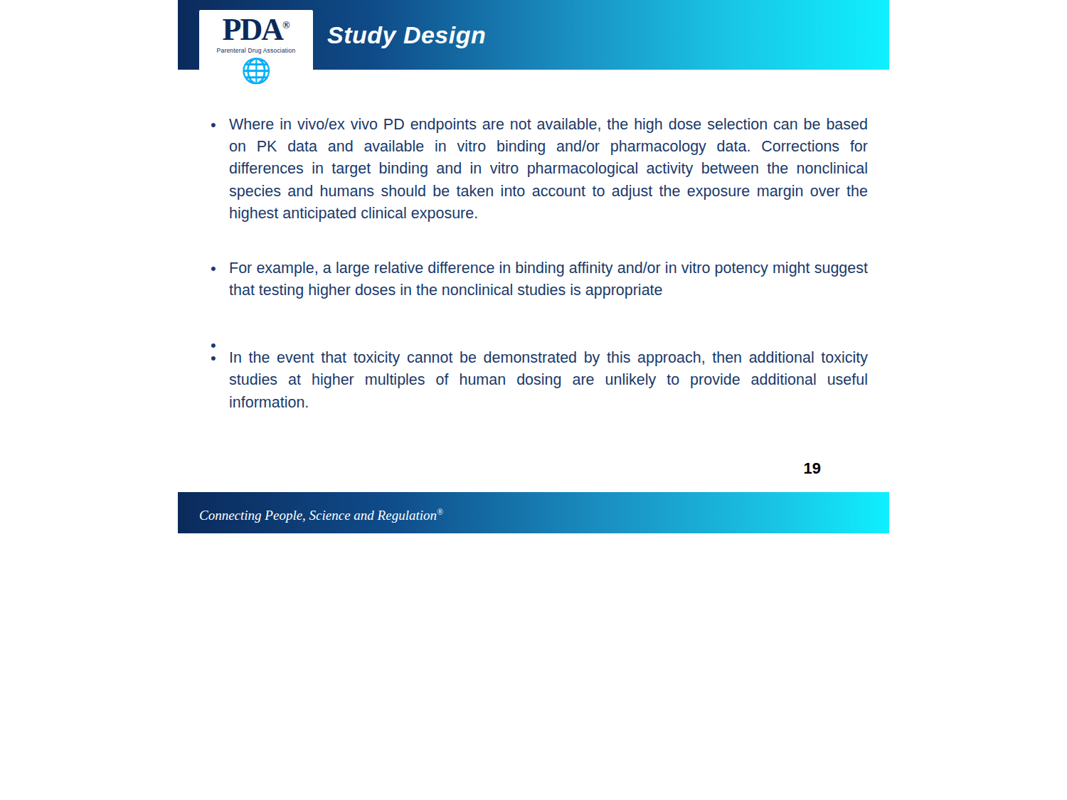Study Design
PDA®
Parenteral Drug Association
🌐
Where in vivo/ex vivo PD endpoints are not available, the high dose selection can be based on PK data and available in vitro binding and/or pharmacology data. Corrections for differences in target binding and in vitro pharmacological activity between the nonclinical species and humans should be taken into account to adjust the exposure margin over the highest anticipated clinical exposure.
For example, a large relative difference in binding affinity and/or in vitro potency might suggest that testing higher doses in the nonclinical studies is appropriate
In the event that toxicity cannot be demonstrated by this approach, then additional toxicity studies at higher multiples of human dosing are unlikely to provide additional useful information.
19
Connecting People, Science and Regulation®